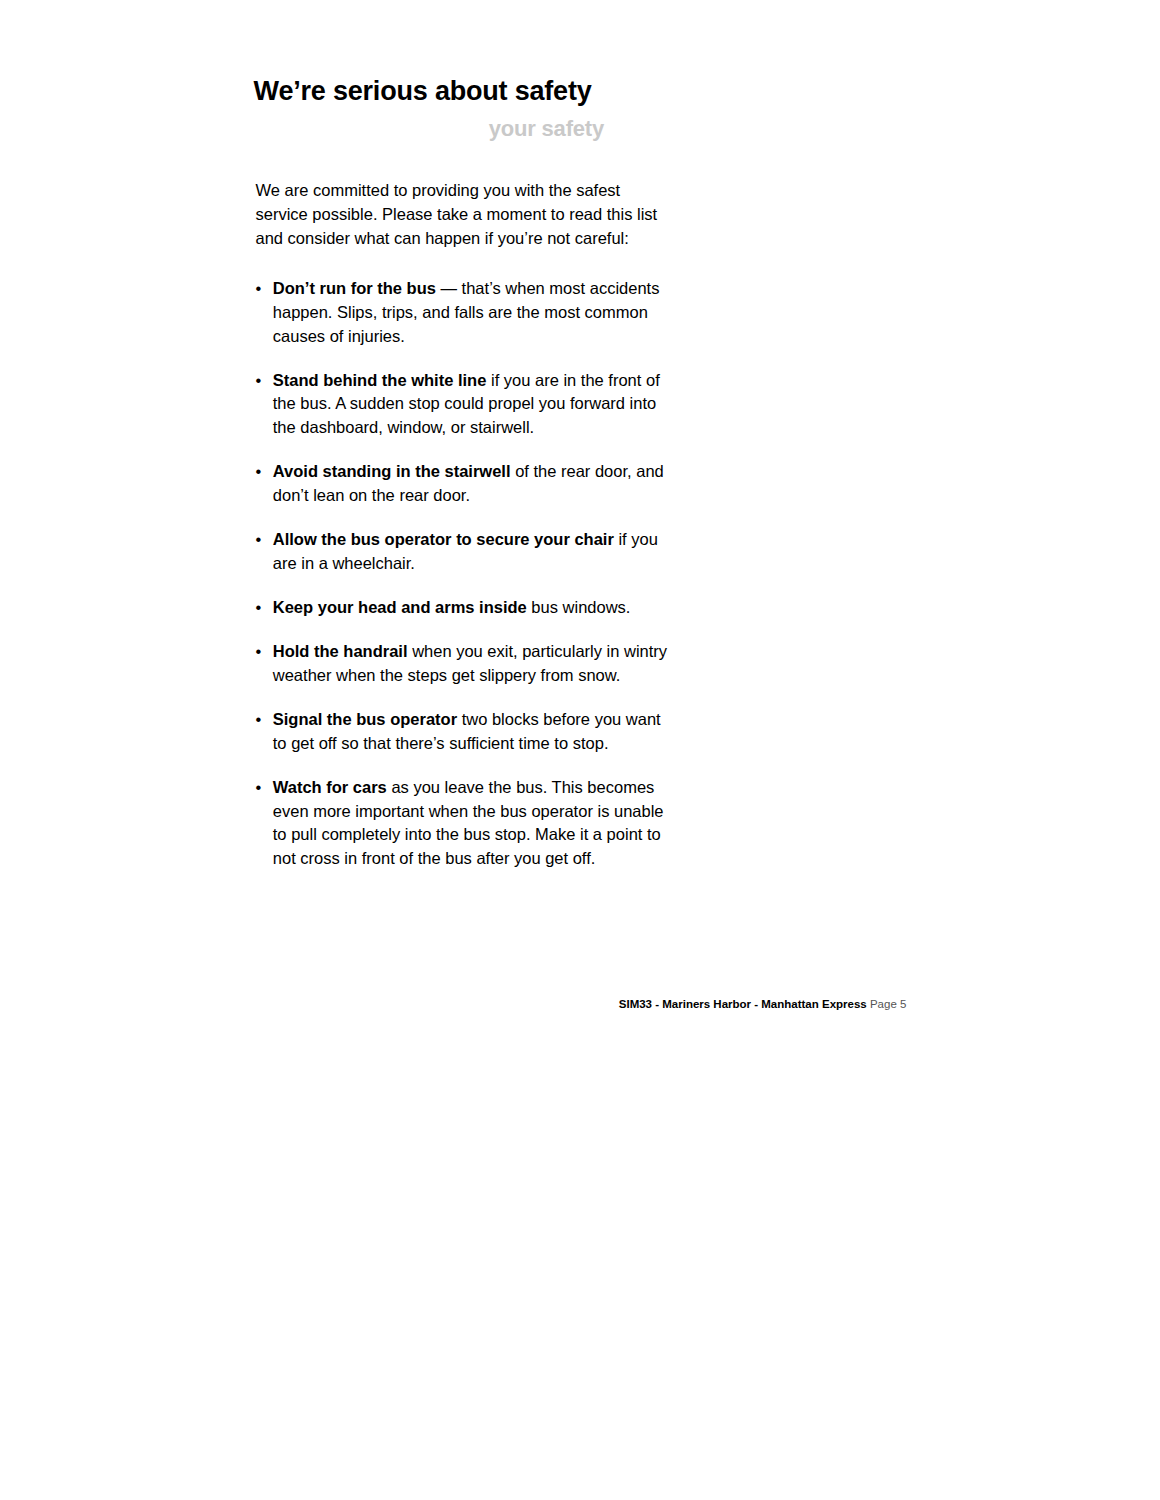We’re serious about safety
your safety
We are committed to providing you with the safest service possible. Please take a moment to read this list and consider what can happen if you’re not careful:
Don’t run for the bus — that’s when most accidents happen. Slips, trips, and falls are the most common causes of injuries.
Stand behind the white line if you are in the front of the bus. A sudden stop could propel you forward into the dashboard, window, or stairwell.
Avoid standing in the stairwell of the rear door, and don’t lean on the rear door.
Allow the bus operator to secure your chair if you are in a wheelchair.
Keep your head and arms inside bus windows.
Hold the handrail when you exit, particularly in wintry weather when the steps get slippery from snow.
Signal the bus operator two blocks before you want to get off so that there’s sufficient time to stop.
Watch for cars as you leave the bus. This becomes even more important when the bus operator is unable to pull completely into the bus stop. Make it a point to not cross in front of the bus after you get off.
SIM33 - Mariners Harbor - Manhattan Express Page 5